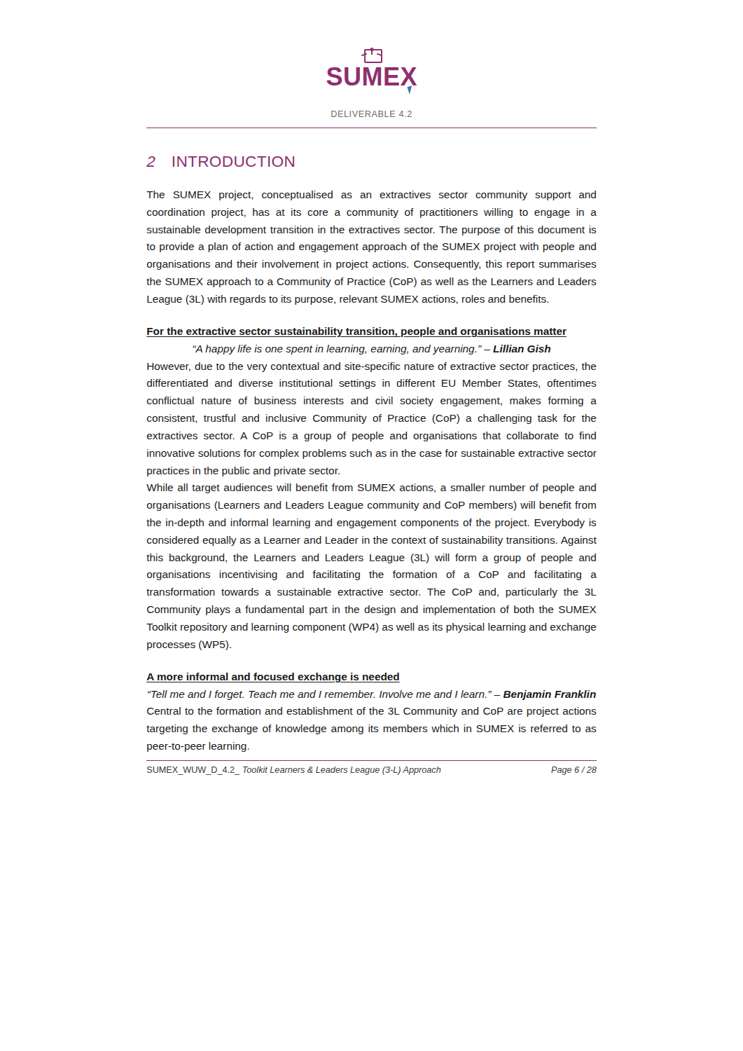SUMEX
Deliverable 4.2
2 INTRODUCTION
The SUMEX project, conceptualised as an extractives sector community support and coordination project, has at its core a community of practitioners willing to engage in a sustainable development transition in the extractives sector. The purpose of this document is to provide a plan of action and engagement approach of the SUMEX project with people and organisations and their involvement in project actions. Consequently, this report summarises the SUMEX approach to a Community of Practice (CoP) as well as the Learners and Leaders League (3L) with regards to its purpose, relevant SUMEX actions, roles and benefits.
For the extractive sector sustainability transition, people and organisations matter
“A happy life is one spent in learning, earning, and yearning.” – Lillian Gish
However, due to the very contextual and site-specific nature of extractive sector practices, the differentiated and diverse institutional settings in different EU Member States, oftentimes conflictual nature of business interests and civil society engagement, makes forming a consistent, trustful and inclusive Community of Practice (CoP) a challenging task for the extractives sector. A CoP is a group of people and organisations that collaborate to find innovative solutions for complex problems such as in the case for sustainable extractive sector practices in the public and private sector.
While all target audiences will benefit from SUMEX actions, a smaller number of people and organisations (Learners and Leaders League community and CoP members) will benefit from the in-depth and informal learning and engagement components of the project. Everybody is considered equally as a Learner and Leader in the context of sustainability transitions. Against this background, the Learners and Leaders League (3L) will form a group of people and organisations incentivising and facilitating the formation of a CoP and facilitating a transformation towards a sustainable extractive sector. The CoP and, particularly the 3L Community plays a fundamental part in the design and implementation of both the SUMEX Toolkit repository and learning component (WP4) as well as its physical learning and exchange processes (WP5).
A more informal and focused exchange is needed
“Tell me and I forget. Teach me and I remember. Involve me and I learn.” – Benjamin Franklin
Central to the formation and establishment of the 3L Community and CoP are project actions targeting the exchange of knowledge among its members which in SUMEX is referred to as peer-to-peer learning.
SUMEX_WUW_D_4.2_ Toolkit Learners & Leaders League (3-L) Approach
Page 6 / 28